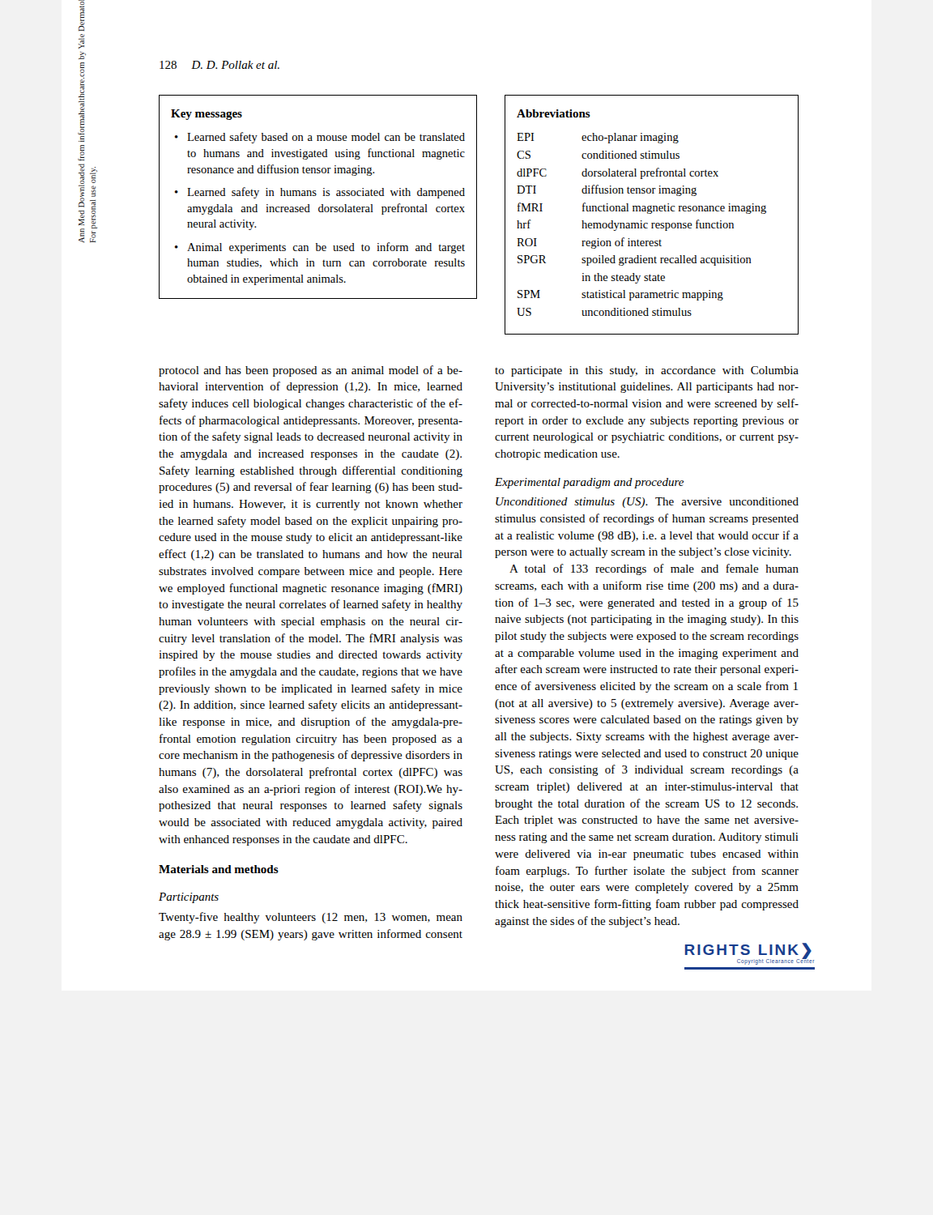Ann Med Downloaded from informahealthcare.com by Yale Dermatologic Surgery on 07/09/13 For personal use only.
128 D. D. Pollak et al.
Key messages
Learned safety based on a mouse model can be translated to humans and investigated using functional magnetic resonance and diffusion tensor imaging.
Learned safety in humans is associated with dampened amygdala and increased dorsolateral prefrontal cortex neural activity.
Animal experiments can be used to inform and target human studies, which in turn can corroborate results obtained in experimental animals.
Abbreviations
| EPI | echo-planar imaging |
| CS | conditioned stimulus |
| dlPFC | dorsolateral prefrontal cortex |
| DTI | diffusion tensor imaging |
| fMRI | functional magnetic resonance imaging |
| hrf | hemodynamic response function |
| ROI | region of interest |
| SPGR | spoiled gradient recalled acquisition |
| | in the steady state |
| SPM | statistical parametric mapping |
| US | unconditioned stimulus |
protocol and has been proposed as an animal model of a behavioral intervention of depression (1,2). In mice, learned safety induces cell biological changes characteristic of the effects of pharmacological antidepressants. Moreover, presentation of the safety signal leads to decreased neuronal activity in the amygdala and increased responses in the caudate (2). Safety learning established through differential conditioning procedures (5) and reversal of fear learning (6) has been studied in humans. However, it is currently not known whether the learned safety model based on the explicit unpairing procedure used in the mouse study to elicit an antidepressant-like effect (1,2) can be translated to humans and how the neural substrates involved compare between mice and people. Here we employed functional magnetic resonance imaging (fMRI) to investigate the neural correlates of learned safety in healthy human volunteers with special emphasis on the neural circuitry level translation of the model. The fMRI analysis was inspired by the mouse studies and directed towards activity profiles in the amygdala and the caudate, regions that we have previously shown to be implicated in learned safety in mice (2). In addition, since learned safety elicits an antidepressant-like response in mice, and disruption of the amygdala-prefrontal emotion regulation circuitry has been proposed as a core mechanism in the pathogenesis of depressive disorders in humans (7), the dorsolateral prefrontal cortex (dlPFC) was also examined as an a-priori region of interest (ROI).We hypothesized that neural responses to learned safety signals would be associated with reduced amygdala activity, paired with enhanced responses in the caudate and dlPFC.
Materials and methods
Participants
Twenty-five healthy volunteers (12 men, 13 women, mean age 28.9 ± 1.99 (SEM) years) gave written informed consent to participate in this study, in accordance with Columbia University’s institutional guidelines. All participants had normal or corrected-to-normal vision and were screened by self-report in order to exclude any subjects reporting previous or current neurological or psychiatric conditions, or current psychotropic medication use.
Experimental paradigm and procedure
Unconditioned stimulus (US). The aversive unconditioned stimulus consisted of recordings of human screams presented at a realistic volume (98 dB), i.e. a level that would occur if a person were to actually scream in the subject’s close vicinity.
A total of 133 recordings of male and female human screams, each with a uniform rise time (200 ms) and a duration of 1–3 sec, were generated and tested in a group of 15 naive subjects (not participating in the imaging study). In this pilot study the subjects were exposed to the scream recordings at a comparable volume used in the imaging experiment and after each scream were instructed to rate their personal experience of aversiveness elicited by the scream on a scale from 1 (not at all aversive) to 5 (extremely aversive). Average aversiveness scores were calculated based on the ratings given by all the subjects. Sixty screams with the highest average aversiveness ratings were selected and used to construct 20 unique US, each consisting of 3 individual scream recordings (a scream triplet) delivered at an inter-stimulus-interval that brought the total duration of the scream US to 12 seconds. Each triplet was constructed to have the same net aversiveness rating and the same net scream duration. Auditory stimuli were delivered via in-ear pneumatic tubes encased within foam earplugs. To further isolate the subject from scanner noise, the outer ears were completely covered by a 25mm thick heat-sensitive form-fitting foam rubber pad compressed against the sides of the subject’s head.
RIGHTS LINK❯
Copyright Clearance Center